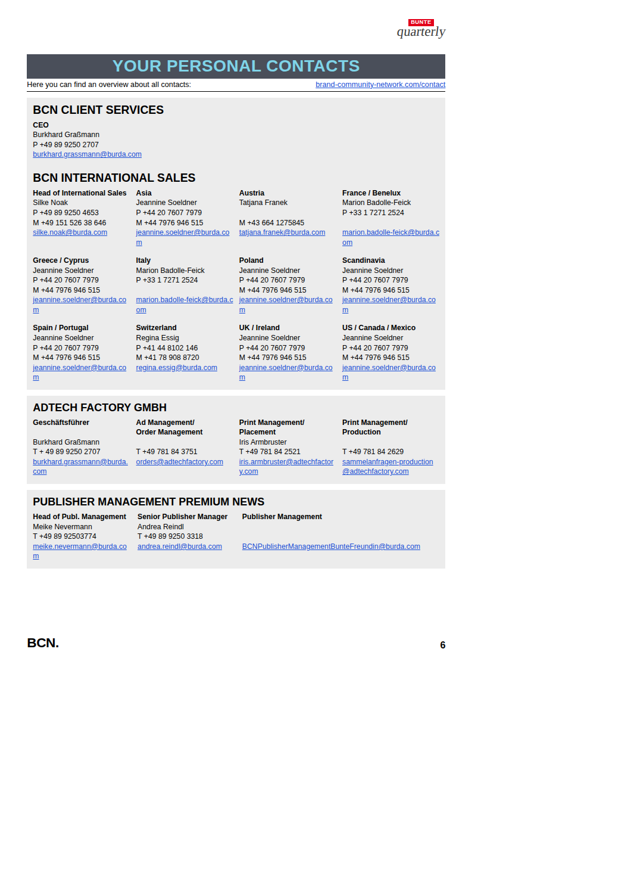BUNTE quarterly
YOUR PERSONAL CONTACTS
Here you can find an overview about all contacts: brand-community-network.com/contact
BCN CLIENT SERVICES
CEO
Burkhard Graßmann
P +49 89 9250 2707
burkhard.grassmann@burda.com
BCN INTERNATIONAL SALES
Head of International Sales
Silke Noak
P +49 89 9250 4653
M +49 151 526 38 646
silke.noak@burda.com
Asia
Jeannine Soeldner
P +44 20 7607 7979
M +44 7976 946 515
jeannine.soeldner@burda.com
Austria
Tatjana Franek
M +43 664 1275845
tatjana.franek@burda.com
France / Benelux
Marion Badolle-Feick
P +33 1 7271 2524
marion.badolle-feick@burda.com
Greece / Cyprus
Jeannine Soeldner
P +44 20 7607 7979
M +44 7976 946 515
jeannine.soeldner@burda.com
Italy
Marion Badolle-Feick
P +33 1 7271 2524
marion.badolle-feick@burda.com
Poland
Jeannine Soeldner
P +44 20 7607 7979
M +44 7976 946 515
jeannine.soeldner@burda.com
Scandinavia
Jeannine Soeldner
P +44 20 7607 7979
M +44 7976 946 515
jeannine.soeldner@burda.com
Spain / Portugal
Jeannine Soeldner
P +44 20 7607 7979
M +44 7976 946 515
jeannine.soeldner@burda.com
Switzerland
Regina Essig
P +41 44 8102 146
M +41 78 908 8720
regina.essig@burda.com
UK / Ireland
Jeannine Soeldner
P +44 20 7607 7979
M +44 7976 946 515
jeannine.soeldner@burda.com
US / Canada / Mexico
Jeannine Soeldner
P +44 20 7607 7979
M +44 7976 946 515
jeannine.soeldner@burda.com
ADTECH FACTORY GMBH
Geschäftsführer
Burkhard Graßmann
T + 49 89 9250 2707
burkhard.grassmann@burda.com
Ad Management/
Order Management
T +49 781 84 3751
orders@adtechfactory.com
Print Management/
Placement
Iris Armbruster
T +49 781 84 2521
iris.armbruster@adtechfactory.com
Print Management/
Production
T +49 781 84 2629
sammelanfragen-production@adtechfactory.com
PUBLISHER MANAGEMENT PREMIUM NEWS
Head of Publ. Management
Meike Nevermann
T +49 89 92503774
meike.nevermann@burda.com
Senior Publisher Manager
Andrea Reindl
T +49 89 9250 3318
andrea.reindl@burda.com
Publisher Management
BCNPublisherManagementBunteFreundin@burda.com
BCN.
6